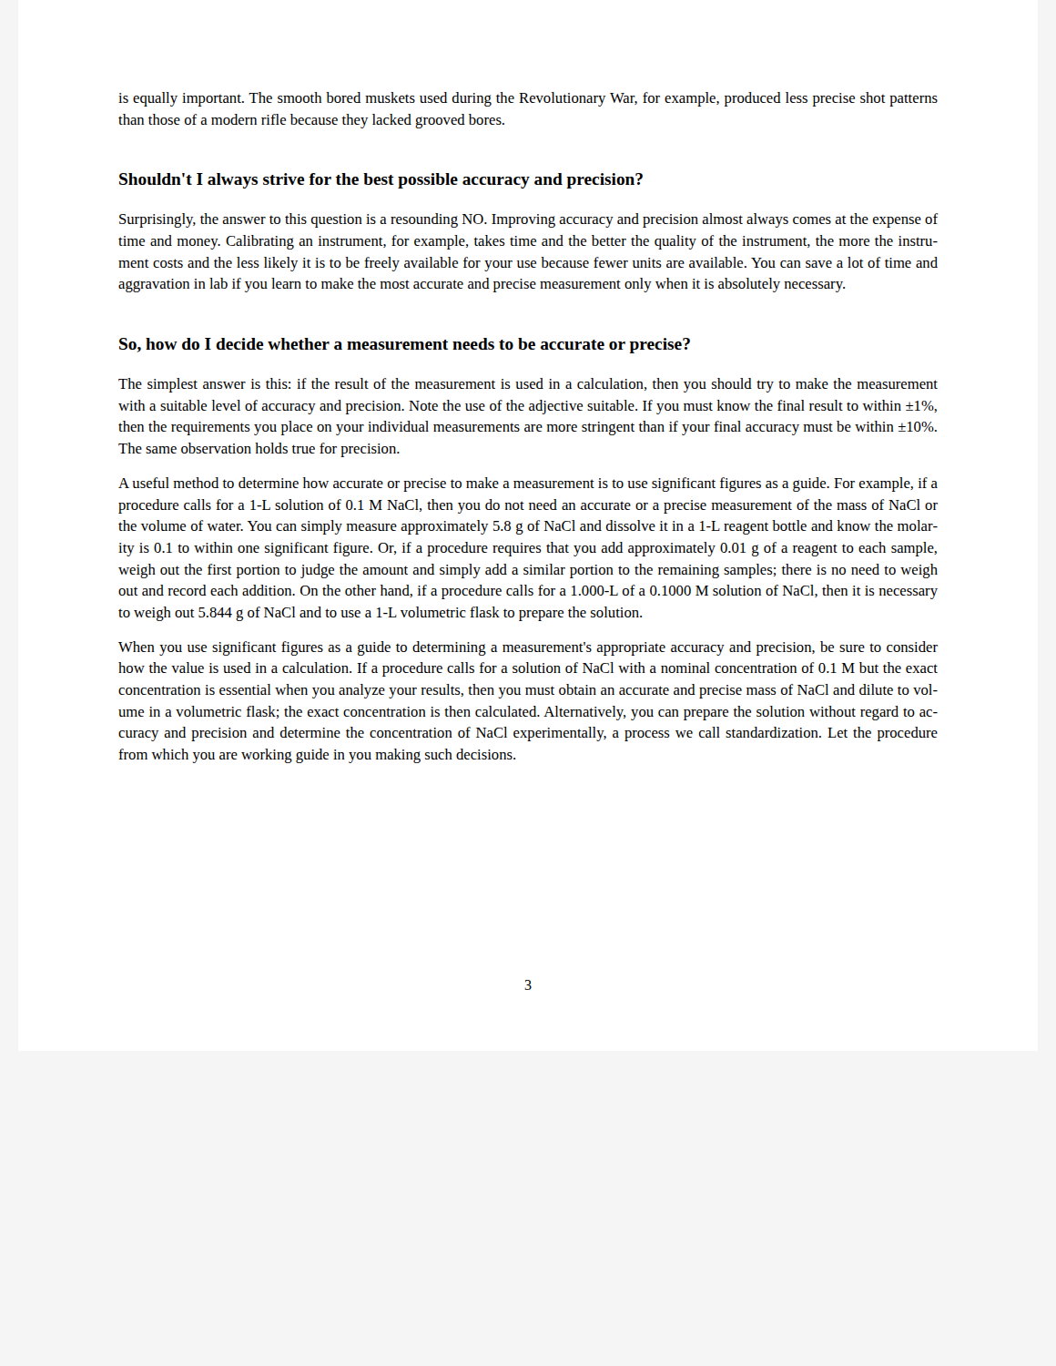is equally important. The smooth bored muskets used during the Revolutionary War, for example, produced less precise shot patterns than those of a modern rifle because they lacked grooved bores.
Shouldn't I always strive for the best possible accuracy and precision?
Surprisingly, the answer to this question is a resounding NO. Improving accuracy and precision almost always comes at the expense of time and money. Calibrating an instrument, for example, takes time and the better the quality of the instrument, the more the instrument costs and the less likely it is to be freely available for your use because fewer units are available. You can save a lot of time and aggravation in lab if you learn to make the most accurate and precise measurement only when it is absolutely necessary.
So, how do I decide whether a measurement needs to be accurate or precise?
The simplest answer is this: if the result of the measurement is used in a calculation, then you should try to make the measurement with a suitable level of accuracy and precision. Note the use of the adjective suitable. If you must know the final result to within ±1%, then the requirements you place on your individual measurements are more stringent than if your final accuracy must be within ±10%. The same observation holds true for precision.
A useful method to determine how accurate or precise to make a measurement is to use significant figures as a guide. For example, if a procedure calls for a 1-L solution of 0.1 M NaCl, then you do not need an accurate or a precise measurement of the mass of NaCl or the volume of water. You can simply measure approximately 5.8 g of NaCl and dissolve it in a 1-L reagent bottle and know the molarity is 0.1 to within one significant figure. Or, if a procedure requires that you add approximately 0.01 g of a reagent to each sample, weigh out the first portion to judge the amount and simply add a similar portion to the remaining samples; there is no need to weigh out and record each addition. On the other hand, if a procedure calls for a 1.000-L of a 0.1000 M solution of NaCl, then it is necessary to weigh out 5.844 g of NaCl and to use a 1-L volumetric flask to prepare the solution.
When you use significant figures as a guide to determining a measurement's appropriate accuracy and precision, be sure to consider how the value is used in a calculation. If a procedure calls for a solution of NaCl with a nominal concentration of 0.1 M but the exact concentration is essential when you analyze your results, then you must obtain an accurate and precise mass of NaCl and dilute to volume in a volumetric flask; the exact concentration is then calculated. Alternatively, you can prepare the solution without regard to accuracy and precision and determine the concentration of NaCl experimentally, a process we call standardization. Let the procedure from which you are working guide in you making such decisions.
3